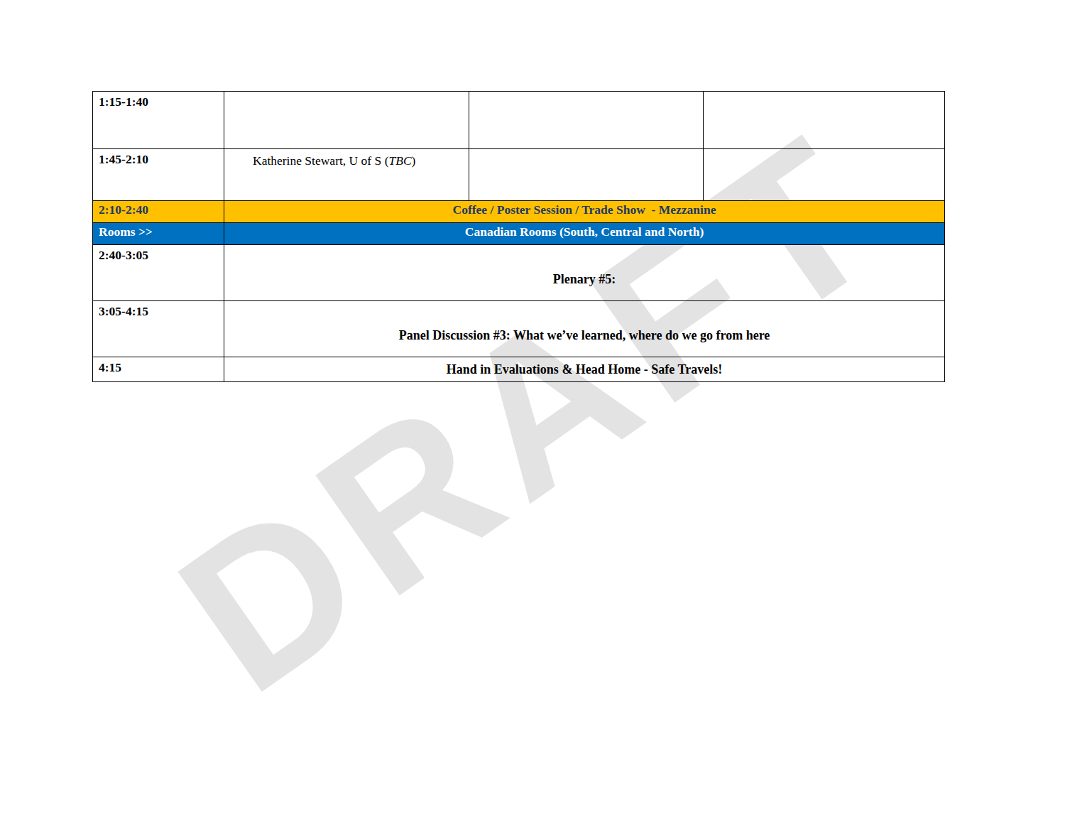DRAFT
| 1:15-1:40 | | | |
| 1:45-2:10 | Katherine Stewart, U of S ( TBC ) | | |
| 2:10-2:40 | Coffee / Poster Session / Trade Show - Mezzanine |
| Rooms >> | Canadian Rooms (South, Central and North) |
| 2:40-3:05 | Plenary #5: |
| 3:05-4:15 | Panel Discussion #3: What we’ve learned, where do we go from here |
| 4:15 | Hand in Evaluations & Head Home - Safe Travels! |